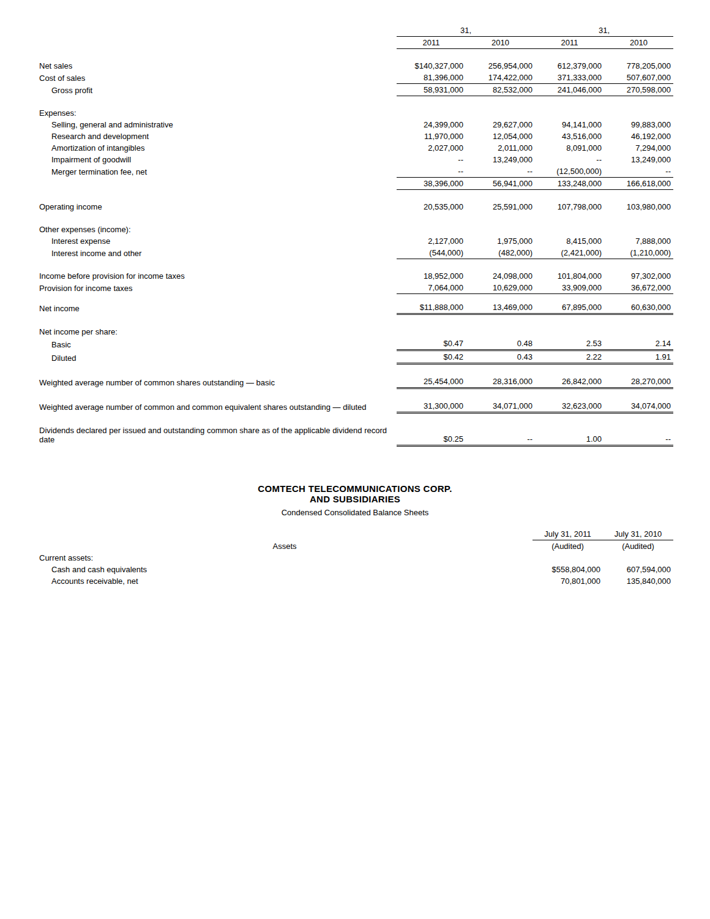| | 31, | 31, |
| --- | --- | --- |
| | 2011 | 2010 | 2011 | 2010 |
| Net sales | $140,327,000 | 256,954,000 | 612,379,000 | 778,205,000 |
| Cost of sales | 81,396,000 | 174,422,000 | 371,333,000 | 507,607,000 |
| Gross profit | 58,931,000 | 82,532,000 | 241,046,000 | 270,598,000 |
| Expenses: | | | | |
| Selling, general and administrative | 24,399,000 | 29,627,000 | 94,141,000 | 99,883,000 |
| Research and development | 11,970,000 | 12,054,000 | 43,516,000 | 46,192,000 |
| Amortization of intangibles | 2,027,000 | 2,011,000 | 8,091,000 | 7,294,000 |
| Impairment of goodwill | -- | 13,249,000 | -- | 13,249,000 |
| Merger termination fee, net | -- | -- | (12,500,000) | -- |
| | 38,396,000 | 56,941,000 | 133,248,000 | 166,618,000 |
| Operating income | 20,535,000 | 25,591,000 | 107,798,000 | 103,980,000 |
| Other expenses (income): | | | | |
| Interest expense | 2,127,000 | 1,975,000 | 8,415,000 | 7,888,000 |
| Interest income and other | (544,000) | (482,000) | (2,421,000) | (1,210,000) |
| Income before provision for income taxes | 18,952,000 | 24,098,000 | 101,804,000 | 97,302,000 |
| Provision for income taxes | 7,064,000 | 10,629,000 | 33,909,000 | 36,672,000 |
| Net income | $11,888,000 | 13,469,000 | 67,895,000 | 60,630,000 |
| Net income per share: | | | | |
| Basic | $0.47 | 0.48 | 2.53 | 2.14 |
| Diluted | $0.42 | 0.43 | 2.22 | 1.91 |
| Weighted average number of common shares outstanding — basic | 25,454,000 | 28,316,000 | 26,842,000 | 28,270,000 |
| Weighted average number of common and common equivalent shares outstanding — diluted | 31,300,000 | 34,071,000 | 32,623,000 | 34,074,000 |
| Dividends declared per issued and outstanding common share as of the applicable dividend record date | $0.25 | -- | 1.00 | -- |
COMTECH TELECOMMUNICATIONS CORP.
AND SUBSIDIARIES
Condensed Consolidated Balance Sheets
| | July 31, 2011 | July 31, 2010 |
| --- | --- | --- |
| Assets | (Audited) | (Audited) |
| Current assets: | | |
| Cash and cash equivalents | $558,804,000 | 607,594,000 |
| Accounts receivable, net | 70,801,000 | 135,840,000 |